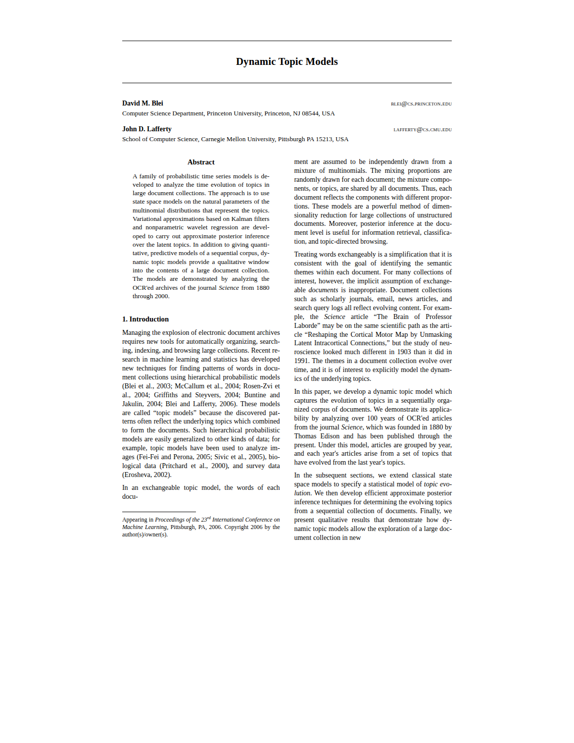Dynamic Topic Models
David M. Blei blei@cs.princeton.edu
Computer Science Department, Princeton University, Princeton, NJ 08544, USA
John D. Lafferty lafferty@cs.cmu.edu
School of Computer Science, Carnegie Mellon University, Pittsburgh PA 15213, USA
Abstract
A family of probabilistic time series models is developed to analyze the time evolution of topics in large document collections. The approach is to use state space models on the natural parameters of the multinomial distributions that represent the topics. Variational approximations based on Kalman filters and nonparametric wavelet regression are developed to carry out approximate posterior inference over the latent topics. In addition to giving quantitative, predictive models of a sequential corpus, dynamic topic models provide a qualitative window into the contents of a large document collection. The models are demonstrated by analyzing the OCR'ed archives of the journal Science from 1880 through 2000.
1. Introduction
Managing the explosion of electronic document archives requires new tools for automatically organizing, searching, indexing, and browsing large collections. Recent research in machine learning and statistics has developed new techniques for finding patterns of words in document collections using hierarchical probabilistic models (Blei et al., 2003; McCallum et al., 2004; Rosen-Zvi et al., 2004; Griffiths and Steyvers, 2004; Buntine and Jakulin, 2004; Blei and Lafferty, 2006). These models are called “topic models” because the discovered patterns often reflect the underlying topics which combined to form the documents. Such hierarchical probabilistic models are easily generalized to other kinds of data; for example, topic models have been used to analyze images (Fei-Fei and Perona, 2005; Sivic et al., 2005), biological data (Pritchard et al., 2000), and survey data (Erosheva, 2002).
In an exchangeable topic model, the words of each docu-
Appearing in Proceedings of the 23rd International Conference on Machine Learning, Pittsburgh, PA, 2006. Copyright 2006 by the author(s)/owner(s).
ment are assumed to be independently drawn from a mixture of multinomials. The mixing proportions are randomly drawn for each document; the mixture components, or topics, are shared by all documents. Thus, each document reflects the components with different proportions. These models are a powerful method of dimensionality reduction for large collections of unstructured documents. Moreover, posterior inference at the document level is useful for information retrieval, classification, and topic-directed browsing.
Treating words exchangeably is a simplification that it is consistent with the goal of identifying the semantic themes within each document. For many collections of interest, however, the implicit assumption of exchangeable documents is inappropriate. Document collections such as scholarly journals, email, news articles, and search query logs all reflect evolving content. For example, the Science article “The Brain of Professor Laborde” may be on the same scientific path as the article “Reshaping the Cortical Motor Map by Unmasking Latent Intracortical Connections,” but the study of neuroscience looked much different in 1903 than it did in 1991. The themes in a document collection evolve over time, and it is of interest to explicitly model the dynamics of the underlying topics.
In this paper, we develop a dynamic topic model which captures the evolution of topics in a sequentially organized corpus of documents. We demonstrate its applicability by analyzing over 100 years of OCR'ed articles from the journal Science, which was founded in 1880 by Thomas Edison and has been published through the present. Under this model, articles are grouped by year, and each year's articles arise from a set of topics that have evolved from the last year's topics.
In the subsequent sections, we extend classical state space models to specify a statistical model of topic evolution. We then develop efficient approximate posterior inference techniques for determining the evolving topics from a sequential collection of documents. Finally, we present qualitative results that demonstrate how dynamic topic models allow the exploration of a large document collection in new